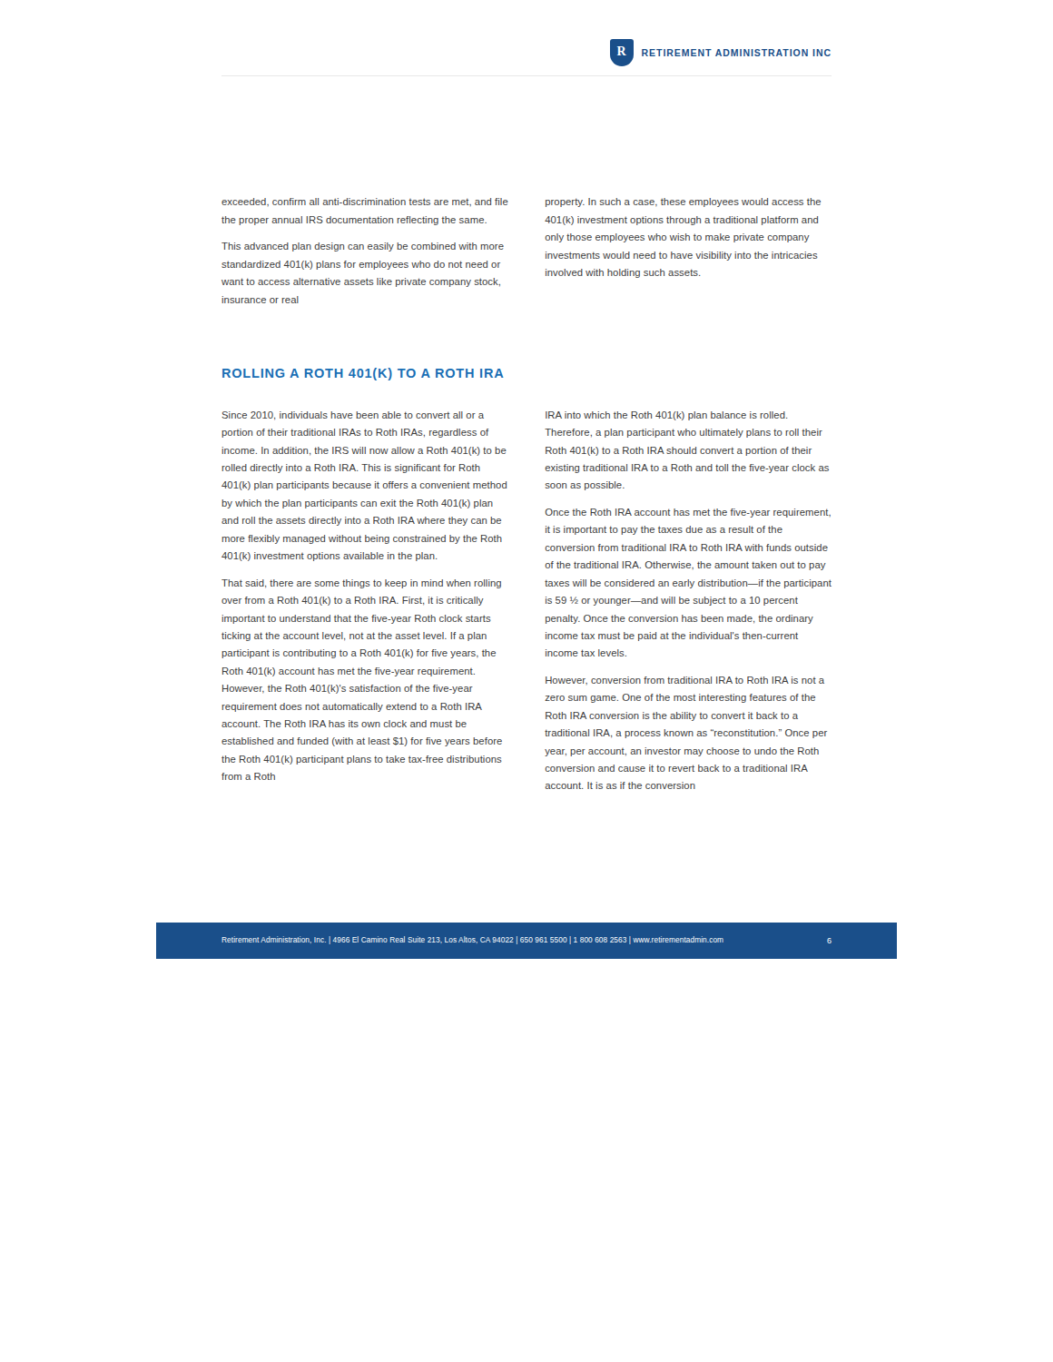R
Retirement Administration Inc
exceeded, confirm all anti-discrimination tests are met, and file the proper annual IRS documentation reflecting the same.
This advanced plan design can easily be combined with more standardized 401(k) plans for employees who do not need or want to access alternative assets like private company stock, insurance or real
property. In such a case, these employees would access the 401(k) investment options through a traditional platform and only those employees who wish to make private company investments would need to have visibility into the intricacies involved with holding such assets.
Rolling a Roth 401(k) to a Roth IRA
Since 2010, individuals have been able to convert all or a portion of their traditional IRAs to Roth IRAs, regardless of income. In addition, the IRS will now allow a Roth 401(k) to be rolled directly into a Roth IRA. This is significant for Roth 401(k) plan participants because it offers a convenient method by which the plan participants can exit the Roth 401(k) plan and roll the assets directly into a Roth IRA where they can be more flexibly managed without being constrained by the Roth 401(k) investment options available in the plan.
That said, there are some things to keep in mind when rolling over from a Roth 401(k) to a Roth IRA. First, it is critically important to understand that the five-year Roth clock starts ticking at the account level, not at the asset level. If a plan participant is contributing to a Roth 401(k) for five years, the Roth 401(k) account has met the five-year requirement. However, the Roth 401(k)'s satisfaction of the five-year requirement does not automatically extend to a Roth IRA account. The Roth IRA has its own clock and must be established and funded (with at least $1) for five years before the Roth 401(k) participant plans to take tax-free distributions from a Roth
IRA into which the Roth 401(k) plan balance is rolled. Therefore, a plan participant who ultimately plans to roll their Roth 401(k) to a Roth IRA should convert a portion of their existing traditional IRA to a Roth and toll the five-year clock as soon as possible.
Once the Roth IRA account has met the five-year requirement, it is important to pay the taxes due as a result of the conversion from traditional IRA to Roth IRA with funds outside of the traditional IRA. Otherwise, the amount taken out to pay taxes will be considered an early distribution—if the participant is 59 ½ or younger—and will be subject to a 10 percent penalty. Once the conversion has been made, the ordinary income tax must be paid at the individual's then-current income tax levels.
However, conversion from traditional IRA to Roth IRA is not a zero sum game. One of the most interesting features of the Roth IRA conversion is the ability to convert it back to a traditional IRA, a process known as “reconstitution.” Once per year, per account, an investor may choose to undo the Roth conversion and cause it to revert back to a traditional IRA account. It is as if the conversion
Retirement Administration, Inc. | 4966 El Camino Real Suite 213, Los Altos, CA 94022 | 650 961 5500 | 1 800 608 2563 | www.retirementadmin.com
6